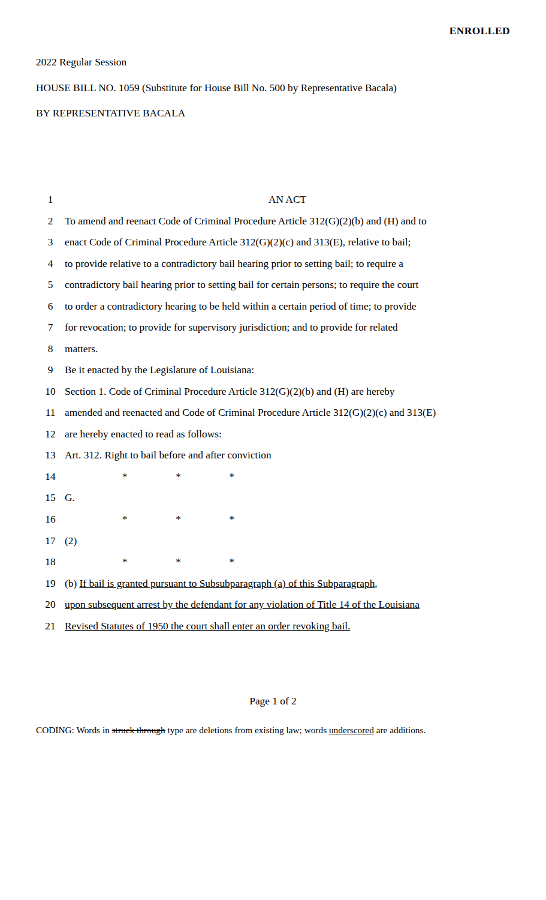ENROLLED
2022 Regular Session
HOUSE BILL NO. 1059 (Substitute for House Bill No. 500 by Representative Bacala)
BY REPRESENTATIVE BACALA
| 1 | AN ACT |
| 2 | To amend and reenact Code of Criminal Procedure Article 312(G)(2)(b) and (H) and to |
| 3 | enact Code of Criminal Procedure Article 312(G)(2)(c) and 313(E), relative to bail; |
| 4 | to provide relative to a contradictory bail hearing prior to setting bail; to require a |
| 5 | contradictory bail hearing prior to setting bail for certain persons; to require the court |
| 6 | to order a contradictory hearing to be held within a certain period of time; to provide |
| 7 | for revocation; to provide for supervisory jurisdiction; and to provide for related |
| 8 | matters. |
| 9 | Be it enacted by the Legislature of Louisiana: |
| 10 | Section 1. Code of Criminal Procedure Article 312(G)(2)(b) and (H) are hereby |
| 11 | amended and reenacted and Code of Criminal Procedure Article 312(G)(2)(c) and 313(E) |
| 12 | are hereby enacted to read as follows: |
| 13 | Art. 312. Right to bail before and after conviction |
| 14 | * * * |
| 15 | G. |
| 16 | * * * |
| 17 | (2) |
| 18 | * * * |
| 19 | (b) If bail is granted pursuant to Subsubparagraph (a) of this Subparagraph, |
| 20 | upon subsequent arrest by the defendant for any violation of Title 14 of the Louisiana |
| 21 | Revised Statutes of 1950 the court shall enter an order revoking bail. |
Page 1 of 2
CODING: Words in struck through type are deletions from existing law; words underscored are additions.